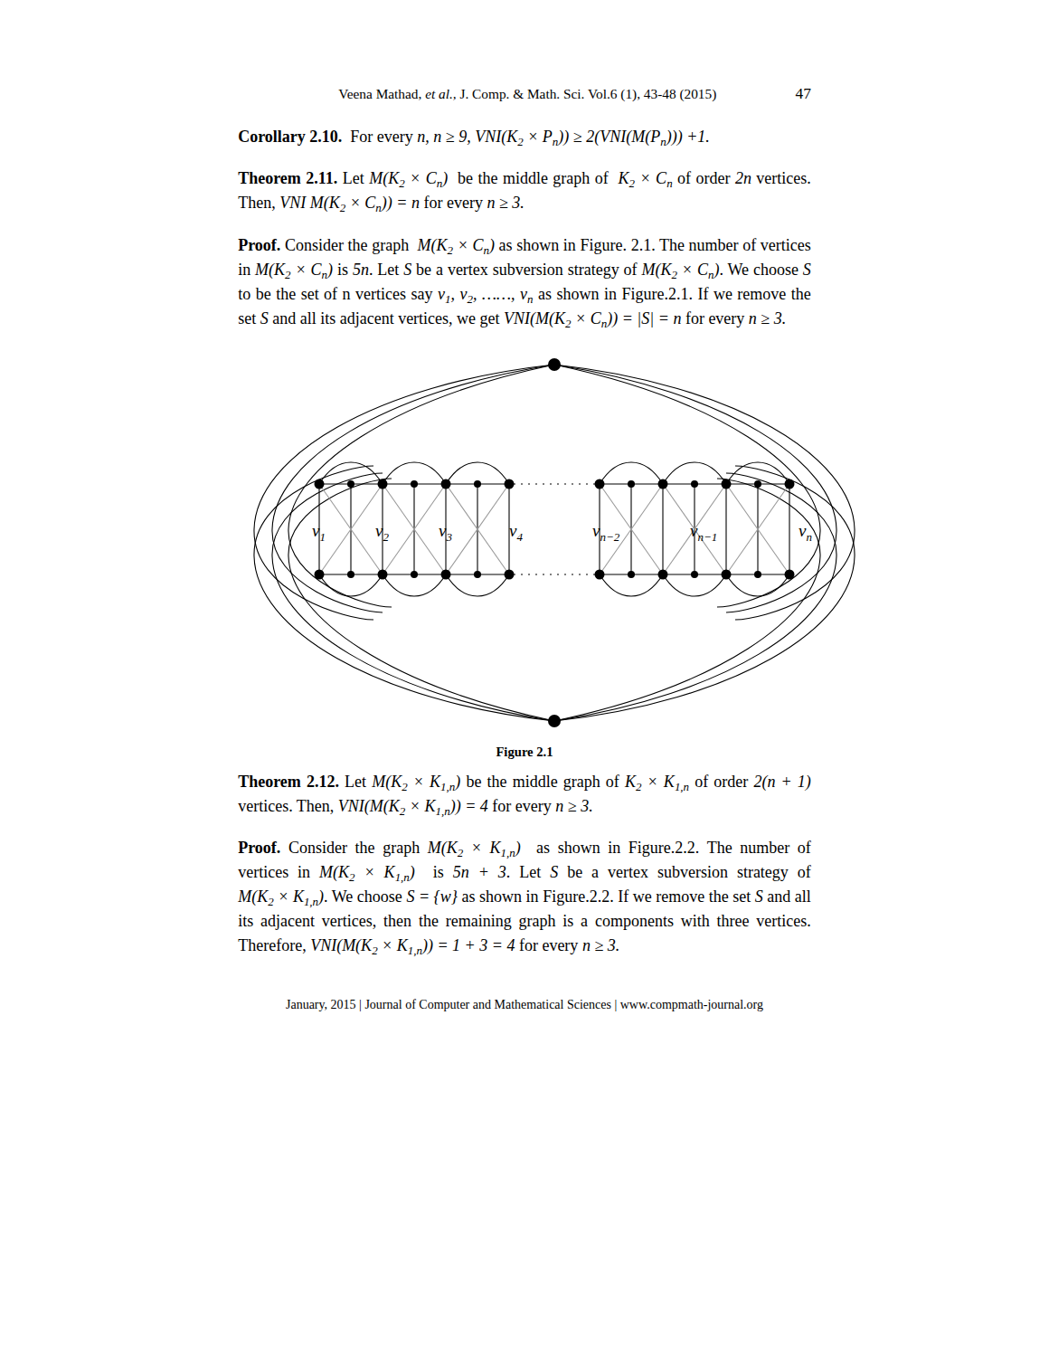Veena Mathad, et al., J. Comp. & Math. Sci. Vol.6 (1), 43-48 (2015)
47
Corollary 2.10. For every n, n ≥ 9, VNI(K2 × Pn)) ≥ 2(VNI(M(Pn))) +1.
Theorem 2.11. Let M(K2 × Cn) be the middle graph of K2 × Cn of order 2n vertices. Then, VNI M(K2 × Cn)) = n for every n ≥ 3.
Proof. Consider the graph M(K2 × Cn) as shown in Figure. 2.1. The number of vertices in M(K2 × Cn) is 5n. Let S be a vertex subversion strategy of M(K2 × Cn). We choose S to be the set of n vertices say v1, v2, ……, vn as shown in Figure.2.1. If we remove the set S and all its adjacent vertices, we get VNI(M(K2 × Cn)) = |S| = n for every n ≥ 3.
v1 v2 v3 v4 vn−2 vn−1 vn
Figure 2.1
Theorem 2.12. Let M(K2 × K1,n) be the middle graph of K2 × K1,n of order 2(n + 1) vertices. Then, VNI(M(K2 × K1,n)) = 4 for every n ≥ 3.
Proof. Consider the graph M(K2 × K1,n) as shown in Figure.2.2. The number of vertices in M(K2 × K1,n) is 5n + 3. Let S be a vertex subversion strategy of M(K2 × K1,n). We choose S = {w} as shown in Figure.2.2. If we remove the set S and all its adjacent vertices, then the remaining graph is a components with three vertices. Therefore, VNI(M(K2 × K1,n)) = 1 + 3 = 4 for every n ≥ 3.
January, 2015 | Journal of Computer and Mathematical Sciences | www.compmath-journal.org